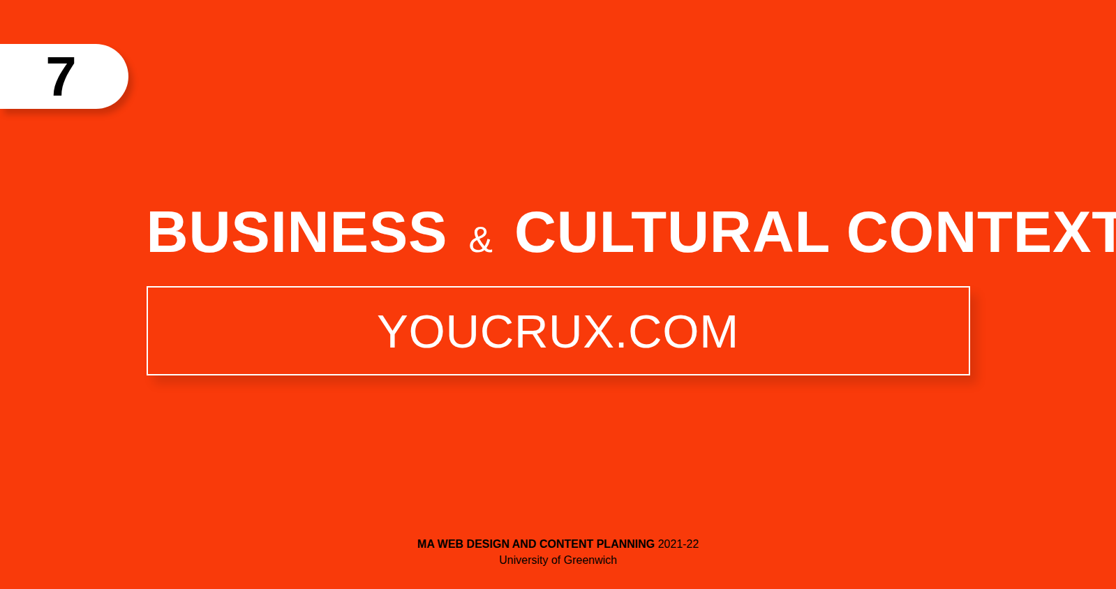7
Business & Cultural Context
YouCrux.com
MA WEB DESIGN AND CONTENT PLANNING 2021-22
University of Greenwich